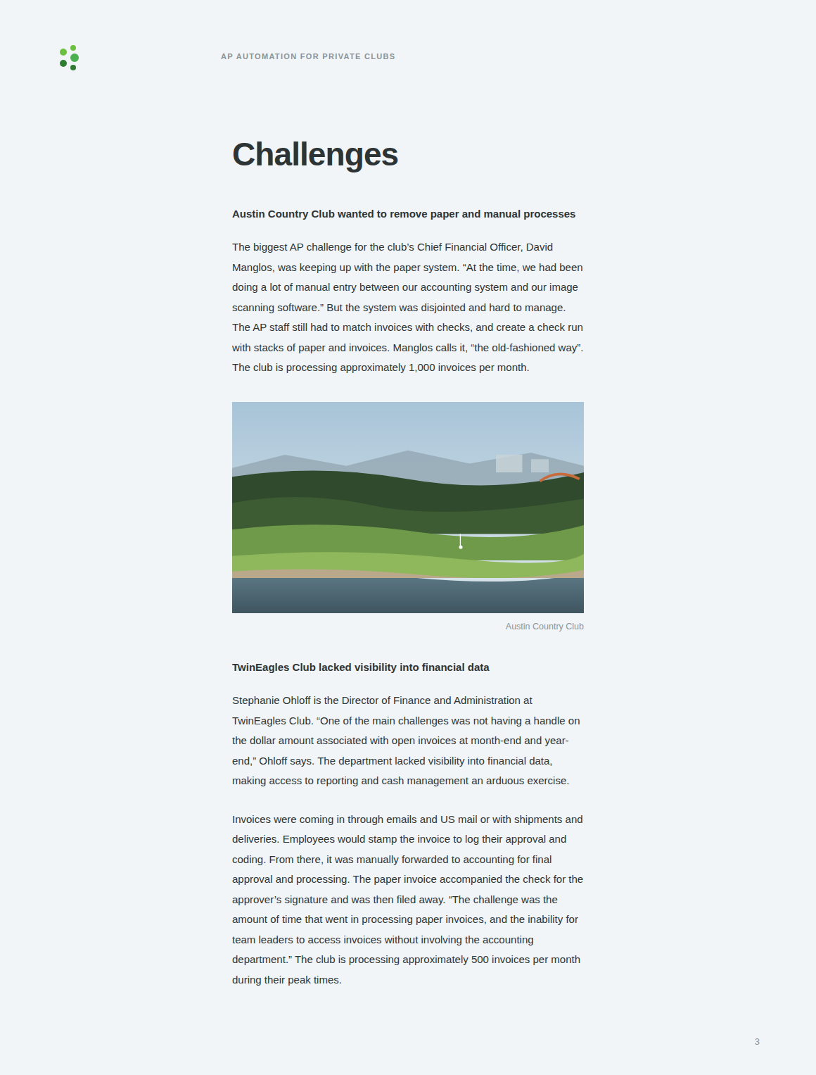AP Automation for Private Clubs
Challenges
Austin Country Club wanted to remove paper and manual processes
The biggest AP challenge for the club’s Chief Financial Officer, David Manglos, was keeping up with the paper system. “At the time, we had been doing a lot of manual entry between our accounting system and our image scanning software.” But the system was disjointed and hard to manage. The AP staff still had to match invoices with checks, and create a check run with stacks of paper and invoices. Manglos calls it, “the old-fashioned way”. The club is processing approximately 1,000 invoices per month.
Austin Country Club
TwinEagles Club lacked visibility into financial data
Stephanie Ohloff is the Director of Finance and Administration at TwinEagles Club. “One of the main challenges was not having a handle on the dollar amount associated with open invoices at month-end and year-end,” Ohloff says. The department lacked visibility into financial data, making access to reporting and cash management an arduous exercise.
Invoices were coming in through emails and US mail or with shipments and deliveries. Employees would stamp the invoice to log their approval and coding. From there, it was manually forwarded to accounting for final approval and processing. The paper invoice accompanied the check for the approver’s signature and was then filed away. “The challenge was the amount of time that went in processing paper invoices, and the inability for team leaders to access invoices without involving the accounting department.” The club is processing approximately 500 invoices per month during their peak times.
3